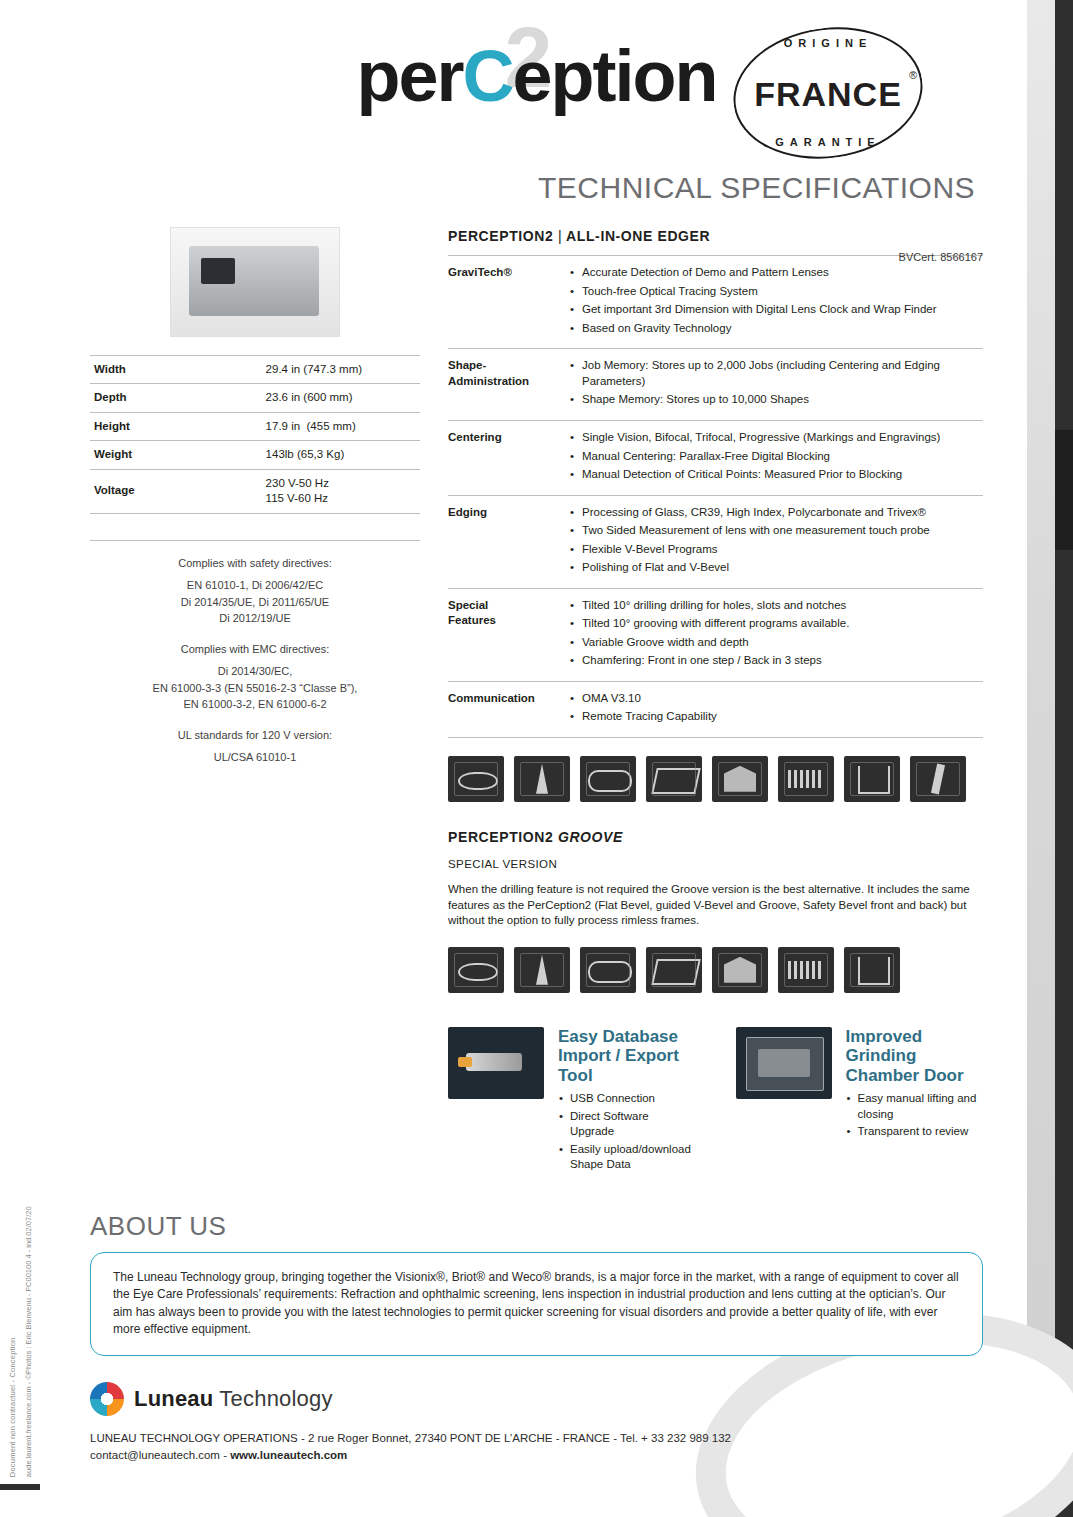Document non contractuel - Conception
aude.laurent.freelance.com - ©Photos : Eric Bienvenu - FC00100 4 - ind.02/07/20
2 perCeption
ORIGINE
FRANCE
®
GARANTIE
BVCert. 8566167
Technical Specifications
| Width | 29.4 in (747.3 mm) |
| Depth | 23.6 in (600 mm) |
| Height | 17.9 in (455 mm) |
| Weight | 143lb (65,3 Kg) |
| Voltage | 230 V-50 Hz 115 V-60 Hz |
Complies with safety directives:
EN 61010-1, Di 2006/42/EC
Di 2014/35/UE, Di 2011/65/UE
Di 2012/19/UE
Complies with EMC directives:
Di 2014/30/EC,
EN 61000-3-3 (EN 55016-2-3 “Classe B”),
EN 61000-3-2, EN 61000-6-2
UL standards for 120 V version:
UL/CSA 61010-1
PerCeption2 | All-in-One Edger
| GraviTech® | Accurate Detection of Demo and Pattern Lenses Touch-free Optical Tracing System Get important 3rd Dimension with Digital Lens Clock and Wrap Finder Based on Gravity Technology |
| Shape- Administration | Job Memory: Stores up to 2,000 Jobs (including Centering and Edging Parameters) Shape Memory: Stores up to 10,000 Shapes |
| Centering | Single Vision, Bifocal, Trifocal, Progressive (Markings and Engravings) Manual Centering: Parallax-Free Digital Blocking Manual Detection of Critical Points: Measured Prior to Blocking |
| Edging | Processing of Glass, CR39, High Index, Polycarbonate and Trivex® Two Sided Measurement of lens with one measurement touch probe Flexible V-Bevel Programs Polishing of Flat and V-Bevel |
| Special Features | Tilted 10° drilling drilling for holes, slots and notches Tilted 10° grooving with different programs available. Variable Groove width and depth Chamfering: Front in one step / Back in 3 steps |
| Communication | OMA V3.10 Remote Tracing Capability |
PerCeption2 Groove
SPECIAL VERSION
When the drilling feature is not required the Groove version is the best alternative. It includes the same features as the PerCeption2 (Flat Bevel, guided V-Bevel and Groove, Safety Bevel front and back) but without the option to fully process rimless frames.
Easy Database
Import / Export Tool
USB Connection
Direct Software Upgrade
Easily upload/download Shape Data
Improved Grinding
Chamber Door
Easy manual lifting and closing
Transparent to review
About Us
The Luneau Technology group, bringing together the Visionix®, Briot® and Weco® brands, is a major force in the market, with a range of equipment to cover all the Eye Care Professionals’ requirements: Refraction and ophthalmic screening, lens inspection in industrial production and lens cutting at the optician’s. Our aim has always been to provide you with the latest technologies to permit quicker screening for visual disorders and provide a better quality of life, with ever more effective equipment.
Luneau Technology
LUNEAU TECHNOLOGY OPERATIONS - 2 rue Roger Bonnet, 27340 PONT DE L’ARCHE - FRANCE - Tel. + 33 232 989 132
contact@luneautech.com - www.luneautech.com